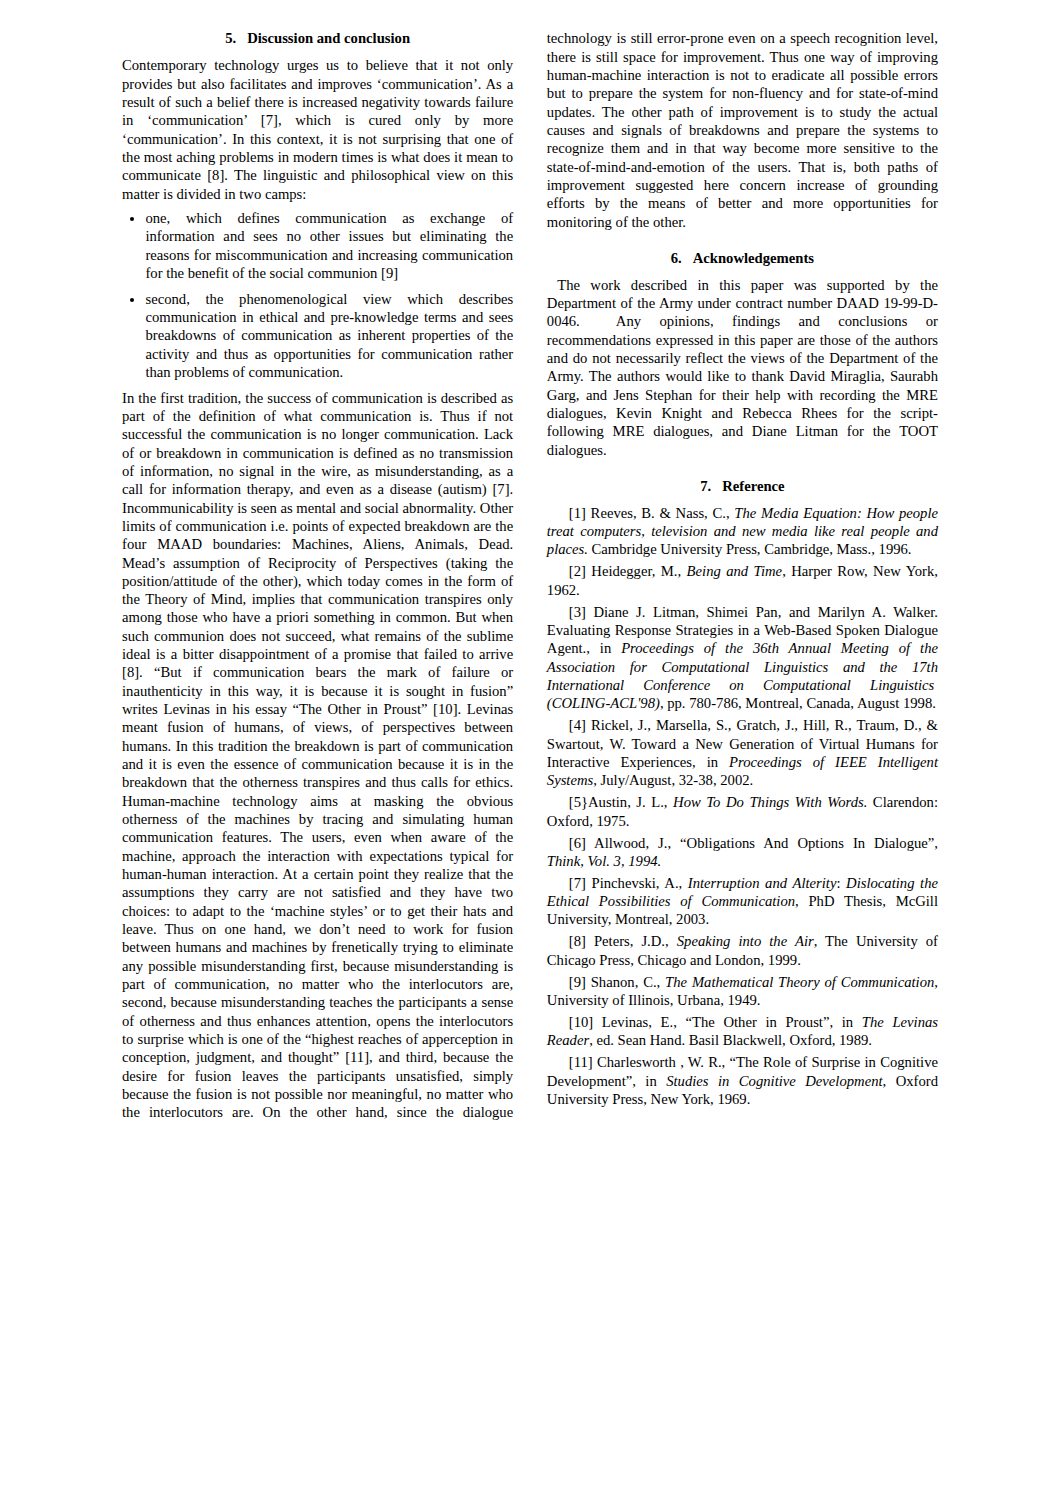5. Discussion and conclusion
Contemporary technology urges us to believe that it not only provides but also facilitates and improves ‘communication’. As a result of such a belief there is increased negativity towards failure in ‘communication’ [7], which is cured only by more ‘communication’. In this context, it is not surprising that one of the most aching problems in modern times is what does it mean to communicate [8]. The linguistic and philosophical view on this matter is divided in two camps:
one, which defines communication as exchange of information and sees no other issues but eliminating the reasons for miscommunication and increasing communication for the benefit of the social communion [9]
second, the phenomenological view which describes communication in ethical and pre-knowledge terms and sees breakdowns of communication as inherent properties of the activity and thus as opportunities for communication rather than problems of communication.
In the first tradition, the success of communication is described as part of the definition of what communication is. Thus if not successful the communication is no longer communication. Lack of or breakdown in communication is defined as no transmission of information, no signal in the wire, as misunderstanding, as a call for information therapy, and even as a disease (autism) [7]. Incommunicability is seen as mental and social abnormality. Other limits of communication i.e. points of expected breakdown are the four MAAD boundaries: Machines, Aliens, Animals, Dead. Mead’s assumption of Reciprocity of Perspectives (taking the position/attitude of the other), which today comes in the form of the Theory of Mind, implies that communication transpires only among those who have a priori something in common. But when such communion does not succeed, what remains of the sublime ideal is a bitter disappointment of a promise that failed to arrive [8]. “But if communication bears the mark of failure or inauthenticity in this way, it is because it is sought in fusion” writes Levinas in his essay “The Other in Proust” [10]. Levinas meant fusion of humans, of views, of perspectives between humans. In this tradition the breakdown is part of communication and it is even the essence of communication because it is in the breakdown that the otherness transpires and thus calls for ethics. Human-machine technology aims at masking the obvious otherness of the machines by tracing and simulating human communication features. The users, even when aware of the machine, approach the interaction with expectations typical for human-human interaction. At a certain point they realize that the assumptions they carry are not satisfied and they have two choices: to adapt to the ‘machine styles’ or to get their hats and leave. Thus on one hand, we don’t need to work for fusion between humans and machines by frenetically trying to eliminate any possible misunderstanding first, because misunderstanding is part of communication, no matter who the interlocutors are, second, because misunderstanding teaches the participants a sense of otherness and thus enhances attention, opens the interlocutors to surprise which is one of the “highest reaches of apperception in conception, judgment, and thought” [11], and third, because the desire for fusion leaves the participants unsatisfied, simply because the fusion is not possible nor meaningful, no matter who the interlocutors are. On the other hand, since the dialogue technology is still error-prone even on a speech recognition level, there is still space for improvement. Thus one way of improving human-machine interaction is not to eradicate all possible errors but to prepare the system for non-fluency and for state-of-mind updates. The other path of improvement is to study the actual causes and signals of breakdowns and prepare the systems to recognize them and in that way become more sensitive to the state-of-mind-and-emotion of the users. That is, both paths of improvement suggested here concern increase of grounding efforts by the means of better and more opportunities for monitoring of the other.
6. Acknowledgements
The work described in this paper was supported by the Department of the Army under contract number DAAD 19-99-D-0046. Any opinions, findings and conclusions or recommendations expressed in this paper are those of the authors and do not necessarily reflect the views of the Department of the Army. The authors would like to thank David Miraglia, Saurabh Garg, and Jens Stephan for their help with recording the MRE dialogues, Kevin Knight and Rebecca Rhees for the script-following MRE dialogues, and Diane Litman for the TOOT dialogues.
7. Reference
[1] Reeves, B. & Nass, C., The Media Equation: How people treat computers, television and new media like real people and places. Cambridge University Press, Cambridge, Mass., 1996.
[2] Heidegger, M., Being and Time, Harper Row, New York, 1962.
[3] Diane J. Litman, Shimei Pan, and Marilyn A. Walker. Evaluating Response Strategies in a Web-Based Spoken Dialogue Agent., in Proceedings of the 36th Annual Meeting of the Association for Computational Linguistics and the 17th International Conference on Computational Linguistics (COLING-ACL'98), pp. 780-786, Montreal, Canada, August 1998.
[4] Rickel, J., Marsella, S., Gratch, J., Hill, R., Traum, D., & Swartout, W. Toward a New Generation of Virtual Humans for Interactive Experiences, in Proceedings of IEEE Intelligent Systems, July/August, 32-38, 2002.
[5}Austin, J. L., How To Do Things With Words. Clarendon: Oxford, 1975.
[6] Allwood, J., “Obligations And Options In Dialogue”, Think, Vol. 3, 1994.
[7] Pinchevski, A., Interruption and Alterity: Dislocating the Ethical Possibilities of Communication, PhD Thesis, McGill University, Montreal, 2003.
[8] Peters, J.D., Speaking into the Air, The University of Chicago Press, Chicago and London, 1999.
[9] Shanon, C., The Mathematical Theory of Communication, University of Illinois, Urbana, 1949.
[10] Levinas, E., “The Other in Proust”, in The Levinas Reader, ed. Sean Hand. Basil Blackwell, Oxford, 1989.
[11] Charlesworth , W. R., “The Role of Surprise in Cognitive Development”, in Studies in Cognitive Development, Oxford University Press, New York, 1969.